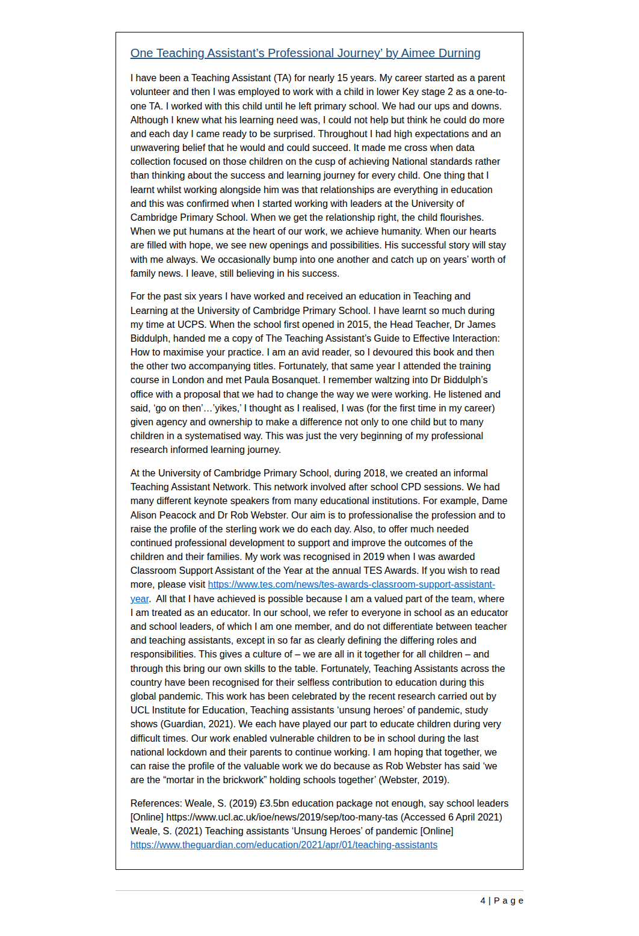One Teaching Assistant’s Professional Journey’ by Aimee Durning
I have been a Teaching Assistant (TA) for nearly 15 years. My career started as a parent volunteer and then I was employed to work with a child in lower Key stage 2 as a one-to-one TA. I worked with this child until he left primary school. We had our ups and downs. Although I knew what his learning need was, I could not help but think he could do more and each day I came ready to be surprised. Throughout I had high expectations and an unwavering belief that he would and could succeed. It made me cross when data collection focused on those children on the cusp of achieving National standards rather than thinking about the success and learning journey for every child. One thing that I learnt whilst working alongside him was that relationships are everything in education and this was confirmed when I started working with leaders at the University of Cambridge Primary School. When we get the relationship right, the child flourishes. When we put humans at the heart of our work, we achieve humanity. When our hearts are filled with hope, we see new openings and possibilities. His successful story will stay with me always. We occasionally bump into one another and catch up on years’ worth of family news. I leave, still believing in his success.
For the past six years I have worked and received an education in Teaching and Learning at the University of Cambridge Primary School. I have learnt so much during my time at UCPS. When the school first opened in 2015, the Head Teacher, Dr James Biddulph, handed me a copy of The Teaching Assistant’s Guide to Effective Interaction: How to maximise your practice. I am an avid reader, so I devoured this book and then the other two accompanying titles. Fortunately, that same year I attended the training course in London and met Paula Bosanquet. I remember waltzing into Dr Biddulph’s office with a proposal that we had to change the way we were working. He listened and said, ‘go on then’…’yikes,’ I thought as I realised, I was (for the first time in my career) given agency and ownership to make a difference not only to one child but to many children in a systematised way. This was just the very beginning of my professional research informed learning journey.
At the University of Cambridge Primary School, during 2018, we created an informal Teaching Assistant Network. This network involved after school CPD sessions. We had many different keynote speakers from many educational institutions. For example, Dame Alison Peacock and Dr Rob Webster. Our aim is to professionalise the profession and to raise the profile of the sterling work we do each day. Also, to offer much needed continued professional development to support and improve the outcomes of the children and their families. My work was recognised in 2019 when I was awarded Classroom Support Assistant of the Year at the annual TES Awards. If you wish to read more, please visit https://www.tes.com/news/tes-awards-classroom-support-assistant-year. All that I have achieved is possible because I am a valued part of the team, where I am treated as an educator. In our school, we refer to everyone in school as an educator and school leaders, of which I am one member, and do not differentiate between teacher and teaching assistants, except in so far as clearly defining the differing roles and responsibilities. This gives a culture of – we are all in it together for all children – and through this bring our own skills to the table. Fortunately, Teaching Assistants across the country have been recognised for their selfless contribution to education during this global pandemic. This work has been celebrated by the recent research carried out by UCL Institute for Education, Teaching assistants ‘unsung heroes’ of pandemic, study shows (Guardian, 2021). We each have played our part to educate children during very difficult times. Our work enabled vulnerable children to be in school during the last national lockdown and their parents to continue working. I am hoping that together, we can raise the profile of the valuable work we do because as Rob Webster has said ‘we are the “mortar in the brickwork” holding schools together’ (Webster, 2019).
References: Weale, S. (2019) £3.5bn education package not enough, say school leaders [Online] https://www.ucl.ac.uk/ioe/news/2019/sep/too-many-tas (Accessed 6 April 2021) Weale, S. (2021) Teaching assistants ‘Unsung Heroes’ of pandemic [Online] https://www.theguardian.com/education/2021/apr/01/teaching-assistants
4 | P a g e